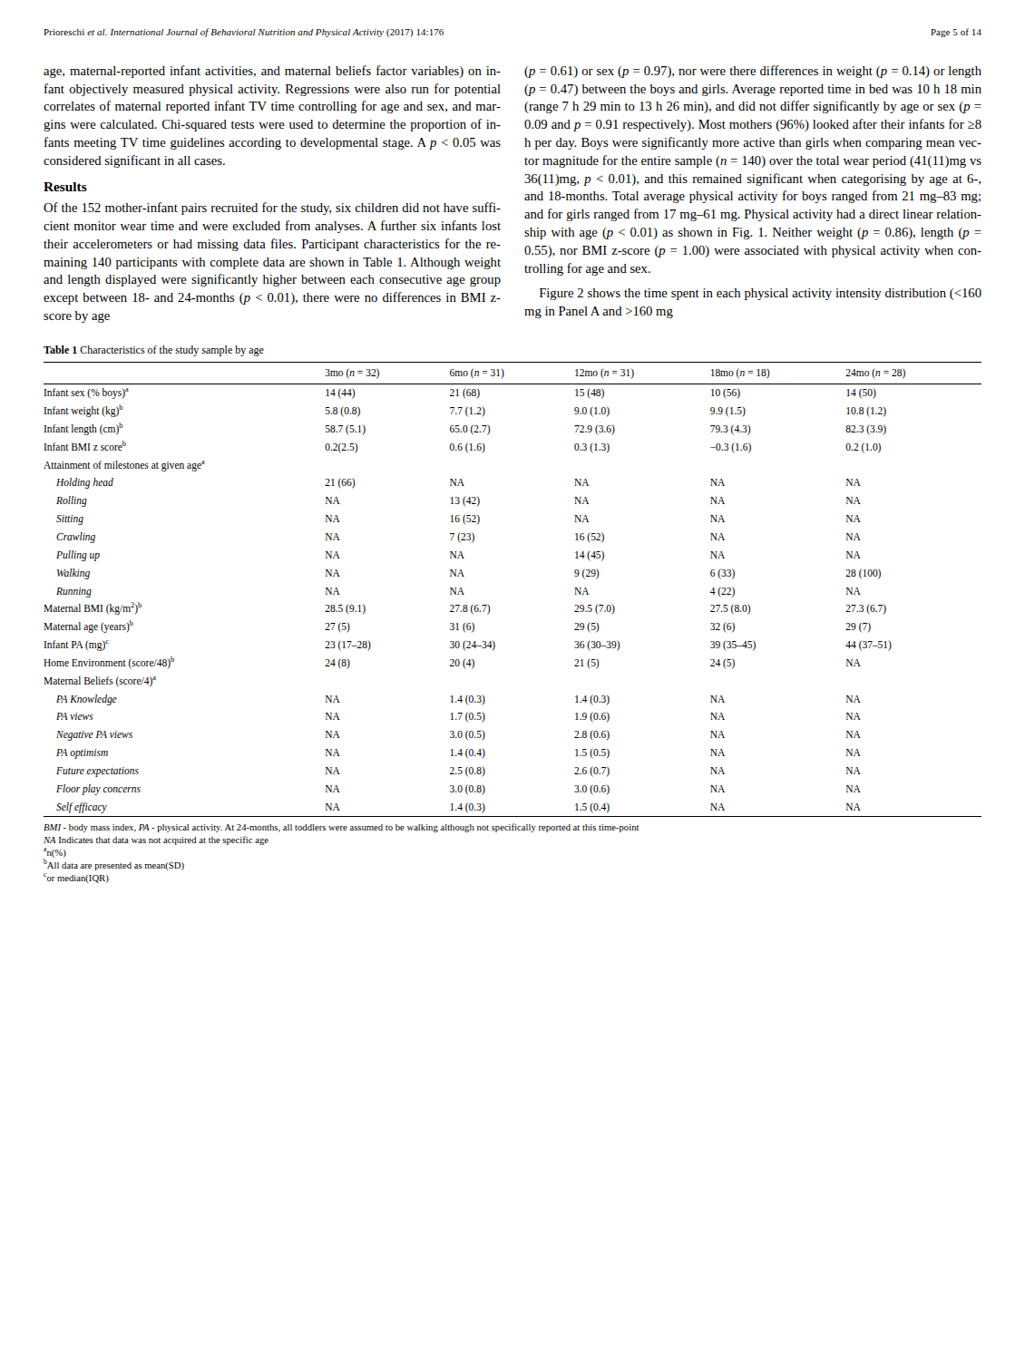Prioreschi et al. International Journal of Behavioral Nutrition and Physical Activity (2017) 14:176
Page 5 of 14
age, maternal-reported infant activities, and maternal beliefs factor variables) on infant objectively measured physical activity. Regressions were also run for potential correlates of maternal reported infant TV time controlling for age and sex, and margins were calculated. Chi-squared tests were used to determine the proportion of infants meeting TV time guidelines according to developmental stage. A p < 0.05 was considered significant in all cases.
Results
Of the 152 mother-infant pairs recruited for the study, six children did not have sufficient monitor wear time and were excluded from analyses. A further six infants lost their accelerometers or had missing data files. Participant characteristics for the remaining 140 participants with complete data are shown in Table 1. Although weight and length displayed were significantly higher between each consecutive age group except between 18- and 24-months (p < 0.01), there were no differences in BMI z-score by age
(p = 0.61) or sex (p = 0.97), nor were there differences in weight (p = 0.14) or length (p = 0.47) between the boys and girls. Average reported time in bed was 10 h 18 min (range 7 h 29 min to 13 h 26 min), and did not differ significantly by age or sex (p = 0.09 and p = 0.91 respectively). Most mothers (96%) looked after their infants for ≥8 h per day. Boys were significantly more active than girls when comparing mean vector magnitude for the entire sample (n = 140) over the total wear period (41(11)mg vs 36(11)mg, p < 0.01), and this remained significant when categorising by age at 6-, and 18-months. Total average physical activity for boys ranged from 21 mg–83 mg; and for girls ranged from 17 mg–61 mg. Physical activity had a direct linear relationship with age (p < 0.01) as shown in Fig. 1. Neither weight (p = 0.86), length (p = 0.55), nor BMI z-score (p = 1.00) were associated with physical activity when controlling for age and sex.
Figure 2 shows the time spent in each physical activity intensity distribution (<160 mg in Panel A and >160 mg
Table 1 Characteristics of the study sample by age
| | 3mo ( n = 32) | 6mo ( n = 31) | 12mo ( n = 31) | 18mo ( n = 18) | 24mo ( n = 28) |
| --- | --- | --- | --- | --- | --- |
| Infant sex (% boys) a | 14 (44) | 21 (68) | 15 (48) | 10 (56) | 14 (50) |
| Infant weight (kg) b | 5.8 (0.8) | 7.7 (1.2) | 9.0 (1.0) | 9.9 (1.5) | 10.8 (1.2) |
| Infant length (cm) b | 58.7 (5.1) | 65.0 (2.7) | 72.9 (3.6) | 79.3 (4.3) | 82.3 (3.9) |
| Infant BMI z score b | 0.2(2.5) | 0.6 (1.6) | 0.3 (1.3) | −0.3 (1.6) | 0.2 (1.0) |
| Attainment of milestones at given age a | | | | | |
| Holding head | 21 (66) | NA | NA | NA | NA |
| Rolling | NA | 13 (42) | NA | NA | NA |
| Sitting | NA | 16 (52) | NA | NA | NA |
| Crawling | NA | 7 (23) | 16 (52) | NA | NA |
| Pulling up | NA | NA | 14 (45) | NA | NA |
| Walking | NA | NA | 9 (29) | 6 (33) | 28 (100) |
| Running | NA | NA | NA | 4 (22) | NA |
| Maternal BMI (kg/m 2 ) b | 28.5 (9.1) | 27.8 (6.7) | 29.5 (7.0) | 27.5 (8.0) | 27.3 (6.7) |
| Maternal age (years) b | 27 (5) | 31 (6) | 29 (5) | 32 (6) | 29 (7) |
| Infant PA (mg) c | 23 (17–28) | 30 (24–34) | 36 (30–39) | 39 (35–45) | 44 (37–51) |
| Home Environment (score/48) b | 24 (8) | 20 (4) | 21 (5) | 24 (5) | NA |
| Maternal Beliefs (score/4) a | | | | | |
| PA Knowledge | NA | 1.4 (0.3) | 1.4 (0.3) | NA | NA |
| PA views | NA | 1.7 (0.5) | 1.9 (0.6) | NA | NA |
| Negative PA views | NA | 3.0 (0.5) | 2.8 (0.6) | NA | NA |
| PA optimism | NA | 1.4 (0.4) | 1.5 (0.5) | NA | NA |
| Future expectations | NA | 2.5 (0.8) | 2.6 (0.7) | NA | NA |
| Floor play concerns | NA | 3.0 (0.8) | 3.0 (0.6) | NA | NA |
| Self efficacy | NA | 1.4 (0.3) | 1.5 (0.4) | NA | NA |
BMI - body mass index, PA - physical activity. At 24-months, all toddlers were assumed to be walking although not specifically reported at this time-point
NA Indicates that data was not acquired at the specific age
an(%)
bAll data are presented as mean(SD)
cor median(IQR)